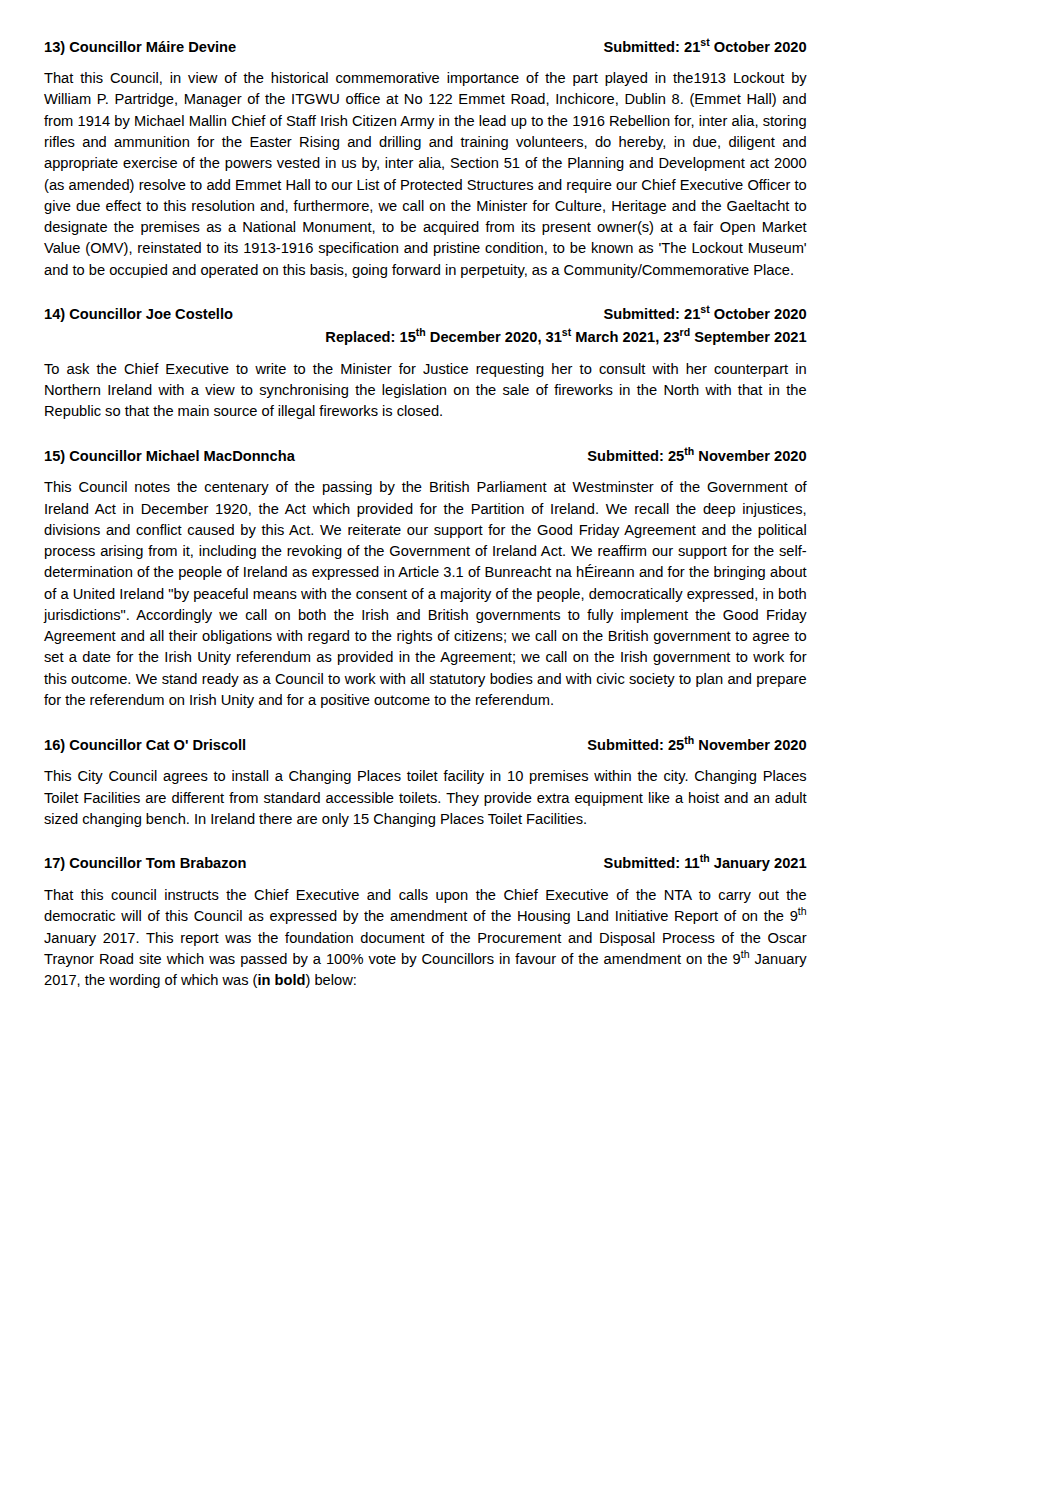13) Councillor Máire Devine Submitted: 21st October 2020
That this Council, in view of the historical commemorative importance of the part played in the1913 Lockout by William P. Partridge, Manager of the ITGWU office at No 122 Emmet Road, Inchicore, Dublin 8. (Emmet Hall) and from 1914 by Michael Mallin Chief of Staff Irish Citizen Army in the lead up to the 1916 Rebellion for, inter alia, storing rifles and ammunition for the Easter Rising and drilling and training volunteers, do hereby, in due, diligent and appropriate exercise of the powers vested in us by, inter alia, Section 51 of the Planning and Development act 2000 (as amended) resolve to add Emmet Hall to our List of Protected Structures and require our Chief Executive Officer to give due effect to this resolution and, furthermore, we call on the Minister for Culture, Heritage and the Gaeltacht to designate the premises as a National Monument, to be acquired from its present owner(s) at a fair Open Market Value (OMV), reinstated to its 1913-1916 specification and pristine condition, to be known as 'The Lockout Museum' and to be occupied and operated on this basis, going forward in perpetuity, as a Community/Commemorative Place.
14) Councillor Joe Costello Submitted: 21st October 2020
Replaced: 15th December 2020, 31st March 2021, 23rd September 2021
To ask the Chief Executive to write to the Minister for Justice requesting her to consult with her counterpart in Northern Ireland with a view to synchronising the legislation on the sale of fireworks in the North with that in the Republic so that the main source of illegal fireworks is closed.
15) Councillor Michael MacDonncha Submitted: 25th November 2020
This Council notes the centenary of the passing by the British Parliament at Westminster of the Government of Ireland Act in December 1920, the Act which provided for the Partition of Ireland. We recall the deep injustices, divisions and conflict caused by this Act. We reiterate our support for the Good Friday Agreement and the political process arising from it, including the revoking of the Government of Ireland Act. We reaffirm our support for the self-determination of the people of Ireland as expressed in Article 3.1 of Bunreacht na hÉireann and for the bringing about of a United Ireland "by peaceful means with the consent of a majority of the people, democratically expressed, in both jurisdictions". Accordingly we call on both the Irish and British governments to fully implement the Good Friday Agreement and all their obligations with regard to the rights of citizens; we call on the British government to agree to set a date for the Irish Unity referendum as provided in the Agreement; we call on the Irish government to work for this outcome. We stand ready as a Council to work with all statutory bodies and with civic society to plan and prepare for the referendum on Irish Unity and for a positive outcome to the referendum.
16) Councillor Cat O' Driscoll Submitted: 25th November 2020
This City Council agrees to install a Changing Places toilet facility in 10 premises within the city. Changing Places Toilet Facilities are different from standard accessible toilets. They provide extra equipment like a hoist and an adult sized changing bench. In Ireland there are only 15 Changing Places Toilet Facilities.
17) Councillor Tom Brabazon Submitted: 11th January 2021
That this council instructs the Chief Executive and calls upon the Chief Executive of the NTA to carry out the democratic will of this Council as expressed by the amendment of the Housing Land Initiative Report of on the 9th January 2017. This report was the foundation document of the Procurement and Disposal Process of the Oscar Traynor Road site which was passed by a 100% vote by Councillors in favour of the amendment on the 9th January 2017, the wording of which was (in bold) below: